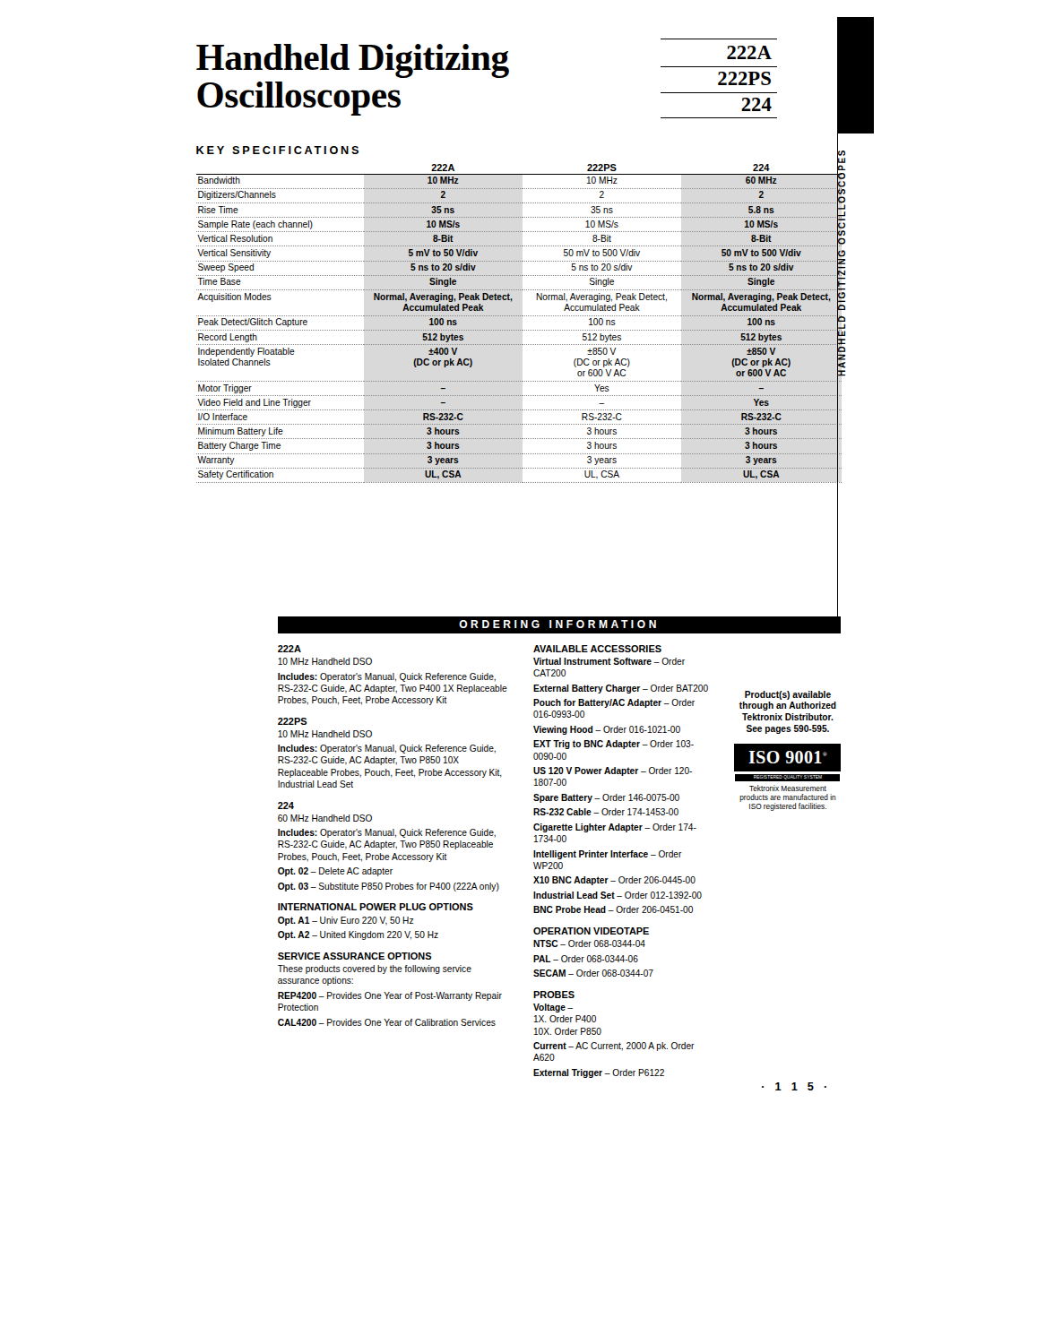HANDHELD DIGITIZING OSCILLOSCOPES
Handheld Digitizing
Oscilloscopes
222A
222PS
224
KEY SPECIFICATIONS
| | 222A | 222PS | 224 |
| --- | --- | --- | --- |
| Bandwidth | 10 MHz | 10 MHz | 60 MHz |
| Digitizers/Channels | 2 | 2 | 2 |
| Rise Time | 35 ns | 35 ns | 5.8 ns |
| Sample Rate (each channel) | 10 MS/s | 10 MS/s | 10 MS/s |
| Vertical Resolution | 8-Bit | 8-Bit | 8-Bit |
| Vertical Sensitivity | 5 mV to 50 V/div | 50 mV to 500 V/div | 50 mV to 500 V/div |
| Sweep Speed | 5 ns to 20 s/div | 5 ns to 20 s/div | 5 ns to 20 s/div |
| Time Base | Single | Single | Single |
| Acquisition Modes | Normal, Averaging, Peak Detect, Accumulated Peak | Normal, Averaging, Peak Detect, Accumulated Peak | Normal, Averaging, Peak Detect, Accumulated Peak |
| Peak Detect/Glitch Capture | 100 ns | 100 ns | 100 ns |
| Record Length | 512 bytes | 512 bytes | 512 bytes |
| Independently Floatable Isolated Channels | ±400 V (DC or pk AC) | ±850 V (DC or pk AC) or 600 V AC | ±850 V (DC or pk AC) or 600 V AC |
| Motor Trigger | – | Yes | – |
| Video Field and Line Trigger | – | – | Yes |
| I/O Interface | RS-232-C | RS-232-C | RS-232-C |
| Minimum Battery Life | 3 hours | 3 hours | 3 hours |
| Battery Charge Time | 3 hours | 3 hours | 3 hours |
| Warranty | 3 years | 3 years | 3 years |
| Safety Certification | UL, CSA | UL, CSA | UL, CSA |
ORDERING INFORMATION
222A
10 MHz Handheld DSO
Includes: Operator's Manual, Quick Reference Guide, RS-232-C Guide, AC Adapter, Two P400 1X Replaceable Probes, Pouch, Feet, Probe Accessory Kit
222PS
10 MHz Handheld DSO
Includes: Operator's Manual, Quick Reference Guide, RS-232-C Guide, AC Adapter, Two P850 10X Replaceable Probes, Pouch, Feet, Probe Accessory Kit, Industrial Lead Set
224
60 MHz Handheld DSO
Includes: Operator's Manual, Quick Reference Guide, RS-232-C Guide, AC Adapter, Two P850 Replaceable Probes, Pouch, Feet, Probe Accessory Kit
Opt. 02 – Delete AC adapter
Opt. 03 – Substitute P850 Probes for P400 (222A only)
INTERNATIONAL POWER PLUG OPTIONS
Opt. A1 – Univ Euro 220 V, 50 Hz
Opt. A2 – United Kingdom 220 V, 50 Hz
SERVICE ASSURANCE OPTIONS
These products covered by the following service assurance options:
REP4200 – Provides One Year of Post-Warranty Repair Protection
CAL4200 – Provides One Year of Calibration Services
AVAILABLE ACCESSORIES
Virtual Instrument Software – Order CAT200
External Battery Charger – Order BAT200
Pouch for Battery/AC Adapter – Order 016-0993-00
Viewing Hood – Order 016-1021-00
EXT Trig to BNC Adapter – Order 103-0090-00
US 120 V Power Adapter – Order 120-1807-00
Spare Battery – Order 146-0075-00
RS-232 Cable – Order 174-1453-00
Cigarette Lighter Adapter – Order 174-1734-00
Intelligent Printer Interface – Order WP200
X10 BNC Adapter – Order 206-0445-00
Industrial Lead Set – Order 012-1392-00
BNC Probe Head – Order 206-0451-00
OPERATION VIDEOTAPE
NTSC – Order 068-0344-04
PAL – Order 068-0344-06
SECAM – Order 068-0344-07
PROBES
Voltage –
1X. Order P400
10X. Order P850
Current – AC Current, 2000 A pk. Order A620
External Trigger – Order P6122
Product(s) available
through an Authorized
Tektronix Distributor.
See pages 590-595.
ISO 9001®
REGISTERED QUALITY SYSTEM
Tektronix Measurement
products are manufactured in
ISO registered facilities.
· 1 1 5 ·